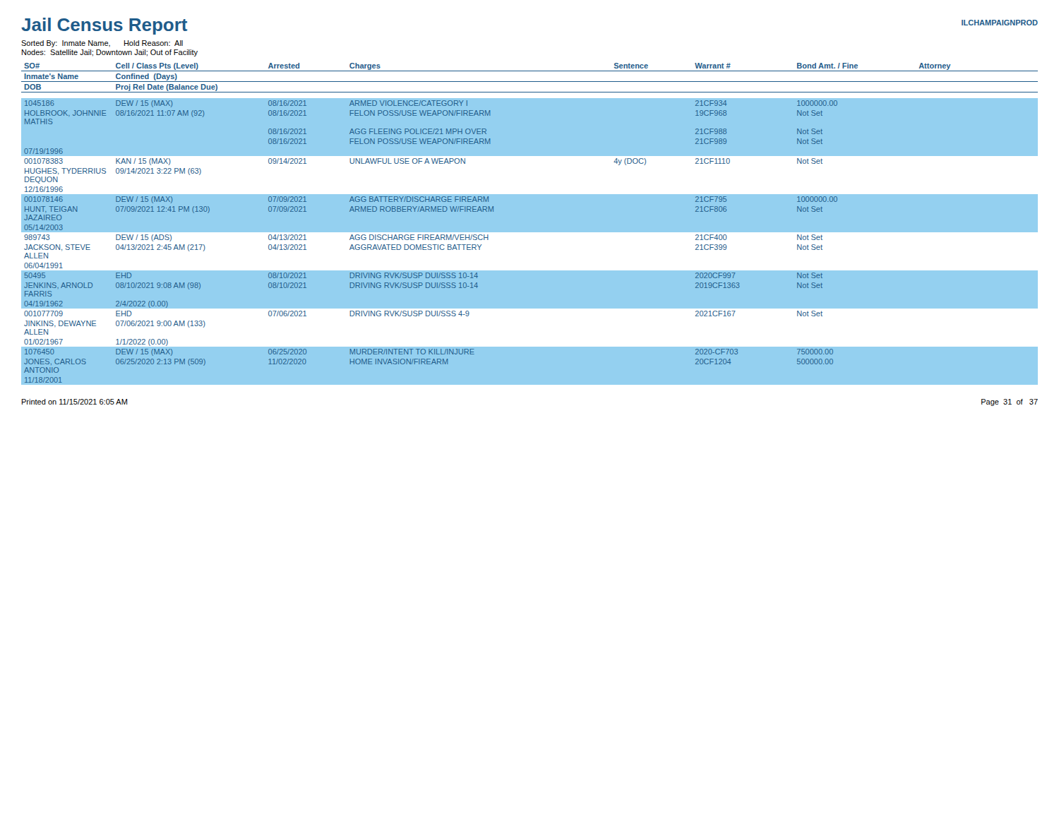Jail Census Report
ILCHAMPAIGNPROD
Sorted By: Inmate Name, Hold Reason: All
Nodes: Satellite Jail; Downtown Jail; Out of Facility
| SO# | Cell / Class Pts (Level) | Arrested | Charges | Sentence | Warrant # | Bond Amt. / Fine | Attorney |
| --- | --- | --- | --- | --- | --- | --- | --- |
| Inmate's Name | Confined (Days) | | | | | | |
| DOB | Proj Rel Date (Balance Due) | | | | | | |
| 1045186 | DEW / 15 (MAX) | 08/16/2021 | ARMED VIOLENCE/CATEGORY I | | 21CF934 | 1000000.00 | |
| HOLBROOK, JOHNNIE MATHIS | 08/16/2021 11:07 AM (92) | 08/16/2021 | FELON POSS/USE WEAPON/FIREARM | | 19CF968 | Not Set | |
| | | 08/16/2021 | AGG FLEEING POLICE/21 MPH OVER | | 21CF988 | Not Set | |
| | | 08/16/2021 | FELON POSS/USE WEAPON/FIREARM | | 21CF989 | Not Set | |
| 07/19/1996 | | | | | | | |
| 001078383 | KAN / 15 (MAX) | 09/14/2021 | UNLAWFUL USE OF A WEAPON | 4y (DOC) | 21CF1110 | Not Set | |
| HUGHES, TYDERRIUS DEQUON | 09/14/2021 3:22 PM (63) | | | | | | |
| 12/16/1996 | | | | | | | |
| 001078146 | DEW / 15 (MAX) | 07/09/2021 | AGG BATTERY/DISCHARGE FIREARM | | 21CF795 | 1000000.00 | |
| HUNT, TEIGAN JAZAIREO | 07/09/2021 12:41 PM (130) | 07/09/2021 | ARMED ROBBERY/ARMED W/FIREARM | | 21CF806 | Not Set | |
| 05/14/2003 | | | | | | | |
| 989743 | DEW / 15 (ADS) | 04/13/2021 | AGG DISCHARGE FIREARM/VEH/SCH | | 21CF400 | Not Set | |
| JACKSON, STEVE ALLEN | 04/13/2021 2:45 AM (217) | 04/13/2021 | AGGRAVATED DOMESTIC BATTERY | | 21CF399 | Not Set | |
| 06/04/1991 | | | | | | | |
| 50495 | EHD | 08/10/2021 | DRIVING RVK/SUSP DUI/SSS 10-14 | | 2020CF997 | Not Set | |
| JENKINS, ARNOLD FARRIS | 08/10/2021 9:08 AM (98) | 08/10/2021 | DRIVING RVK/SUSP DUI/SSS 10-14 | | 2019CF1363 | Not Set | |
| 04/19/1962 | 2/4/2022 (0.00) | | | | | | |
| 001077709 | EHD | 07/06/2021 | DRIVING RVK/SUSP DUI/SSS 4-9 | | 2021CF167 | Not Set | |
| JINKINS, DEWAYNE ALLEN | 07/06/2021 9:00 AM (133) | | | | | | |
| 01/02/1967 | 1/1/2022 (0.00) | | | | | | |
| 1076450 | DEW / 15 (MAX) | 06/25/2020 | MURDER/INTENT TO KILL/INJURE | | 2020-CF703 | 750000.00 | |
| JONES, CARLOS ANTONIO | 06/25/2020 2:13 PM (509) | 11/02/2020 | HOME INVASION/FIREARM | | 20CF1204 | 500000.00 | |
| 11/18/2001 | | | | | | | |
Printed on 11/15/2021 6:05 AM Page 31 of 37